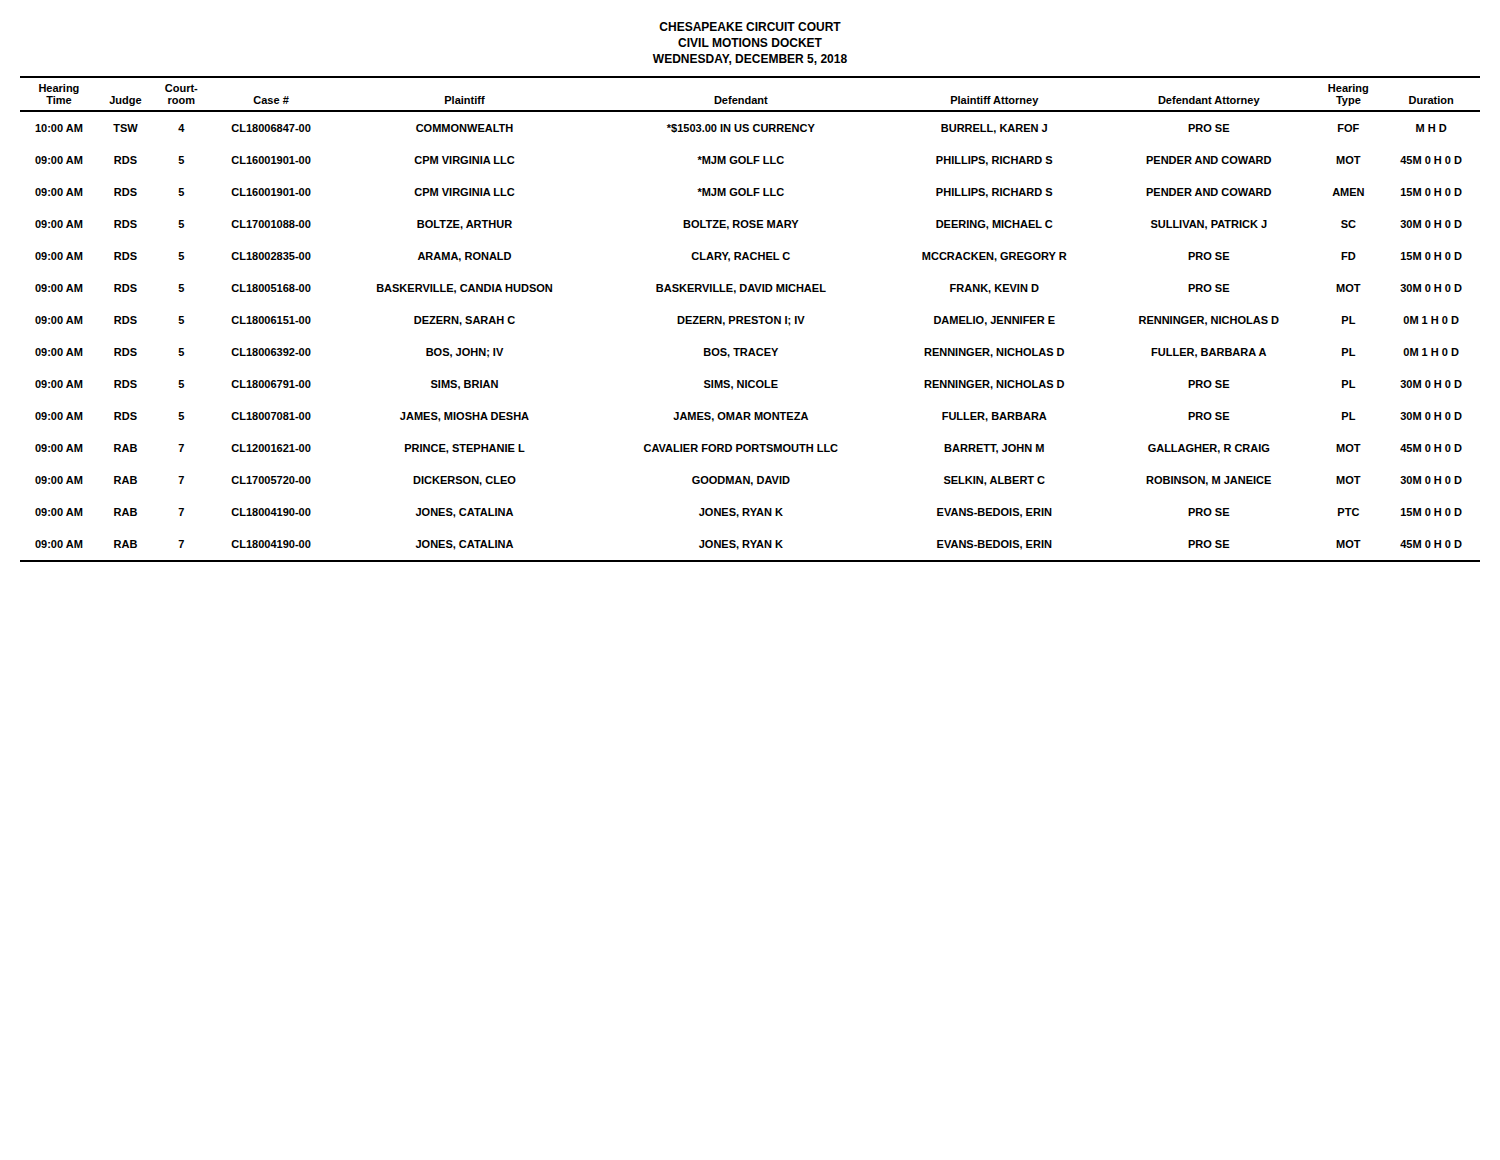CHESAPEAKE CIRCUIT COURT
CIVIL MOTIONS DOCKET
WEDNESDAY, DECEMBER 5, 2018
| Hearing Time | Judge | Court- room | Case # | Plaintiff | Defendant | Plaintiff Attorney | Defendant Attorney | Hearing Type | Duration |
| --- | --- | --- | --- | --- | --- | --- | --- | --- | --- |
| 10:00 AM | TSW | 4 | CL18006847-00 | COMMONWEALTH | *$1503.00 IN US CURRENCY | BURRELL, KAREN J | PRO SE | FOF | M H D |
| 09:00 AM | RDS | 5 | CL16001901-00 | CPM VIRGINIA LLC | *MJM GOLF LLC | PHILLIPS, RICHARD S | PENDER AND COWARD | MOT | 45M 0 H 0 D |
| 09:00 AM | RDS | 5 | CL16001901-00 | CPM VIRGINIA LLC | *MJM GOLF LLC | PHILLIPS, RICHARD S | PENDER AND COWARD | AMEN | 15M 0 H 0 D |
| 09:00 AM | RDS | 5 | CL17001088-00 | BOLTZE, ARTHUR | BOLTZE, ROSE MARY | DEERING, MICHAEL C | SULLIVAN, PATRICK J | SC | 30M 0 H 0 D |
| 09:00 AM | RDS | 5 | CL18002835-00 | ARAMA, RONALD | CLARY, RACHEL C | MCCRACKEN, GREGORY R | PRO SE | FD | 15M 0 H 0 D |
| 09:00 AM | RDS | 5 | CL18005168-00 | BASKERVILLE, CANDIA HUDSON | BASKERVILLE, DAVID MICHAEL | FRANK, KEVIN D | PRO SE | MOT | 30M 0 H 0 D |
| 09:00 AM | RDS | 5 | CL18006151-00 | DEZERN, SARAH C | DEZERN, PRESTON I; IV | DAMELIO, JENNIFER E | RENNINGER, NICHOLAS D | PL | 0M 1 H 0 D |
| 09:00 AM | RDS | 5 | CL18006392-00 | BOS, JOHN; IV | BOS, TRACEY | RENNINGER, NICHOLAS D | FULLER, BARBARA A | PL | 0M 1 H 0 D |
| 09:00 AM | RDS | 5 | CL18006791-00 | SIMS, BRIAN | SIMS, NICOLE | RENNINGER, NICHOLAS D | PRO SE | PL | 30M 0 H 0 D |
| 09:00 AM | RDS | 5 | CL18007081-00 | JAMES, MIOSHA DESHA | JAMES, OMAR MONTEZA | FULLER, BARBARA | PRO SE | PL | 30M 0 H 0 D |
| 09:00 AM | RAB | 7 | CL12001621-00 | PRINCE, STEPHANIE L | CAVALIER FORD PORTSMOUTH LLC | BARRETT, JOHN M | GALLAGHER, R CRAIG | MOT | 45M 0 H 0 D |
| 09:00 AM | RAB | 7 | CL17005720-00 | DICKERSON, CLEO | GOODMAN, DAVID | SELKIN, ALBERT C | ROBINSON, M JANEICE | MOT | 30M 0 H 0 D |
| 09:00 AM | RAB | 7 | CL18004190-00 | JONES, CATALINA | JONES, RYAN K | EVANS-BEDOIS, ERIN | PRO SE | PTC | 15M 0 H 0 D |
| 09:00 AM | RAB | 7 | CL18004190-00 | JONES, CATALINA | JONES, RYAN K | EVANS-BEDOIS, ERIN | PRO SE | MOT | 45M 0 H 0 D |